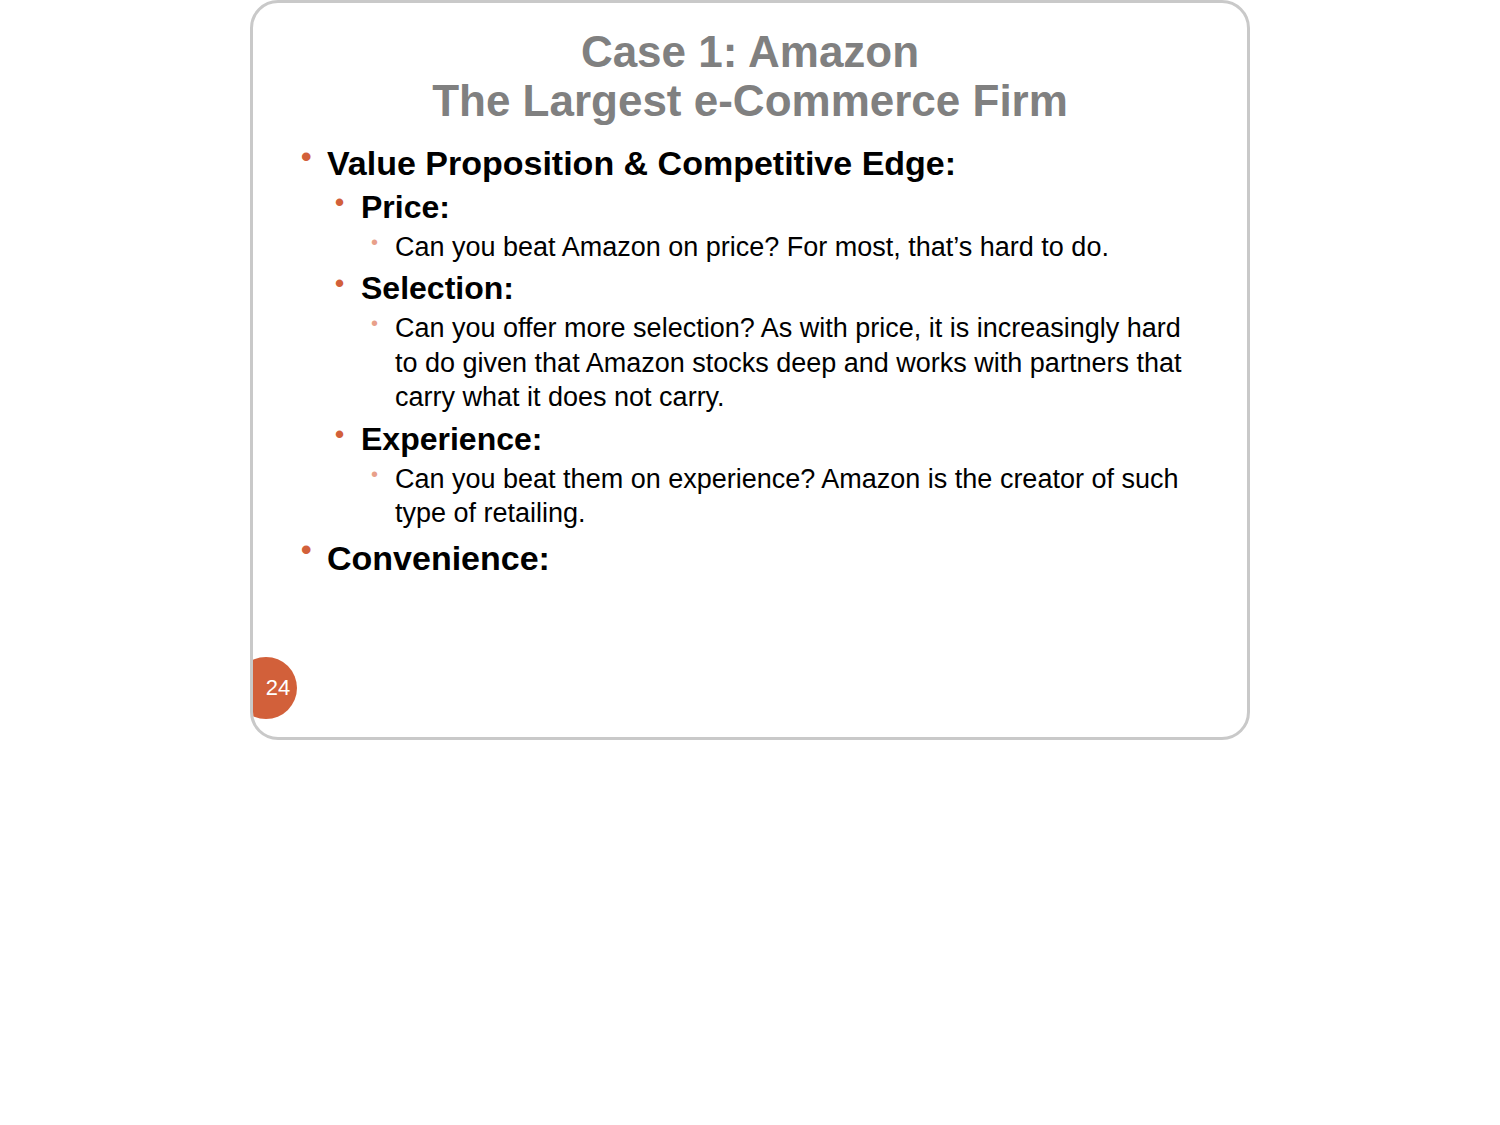Case 1: Amazon
The Largest e-Commerce Firm
Value Proposition & Competitive Edge:
Price:
Can you beat Amazon on price? For most, that’s hard to do.
Selection:
Can you offer more selection? As with price, it is increasingly hard to do given that Amazon stocks deep and works with partners that carry what it does not carry.
Experience:
Can you beat them on experience? Amazon is the creator of such type of retailing.
Convenience:
24